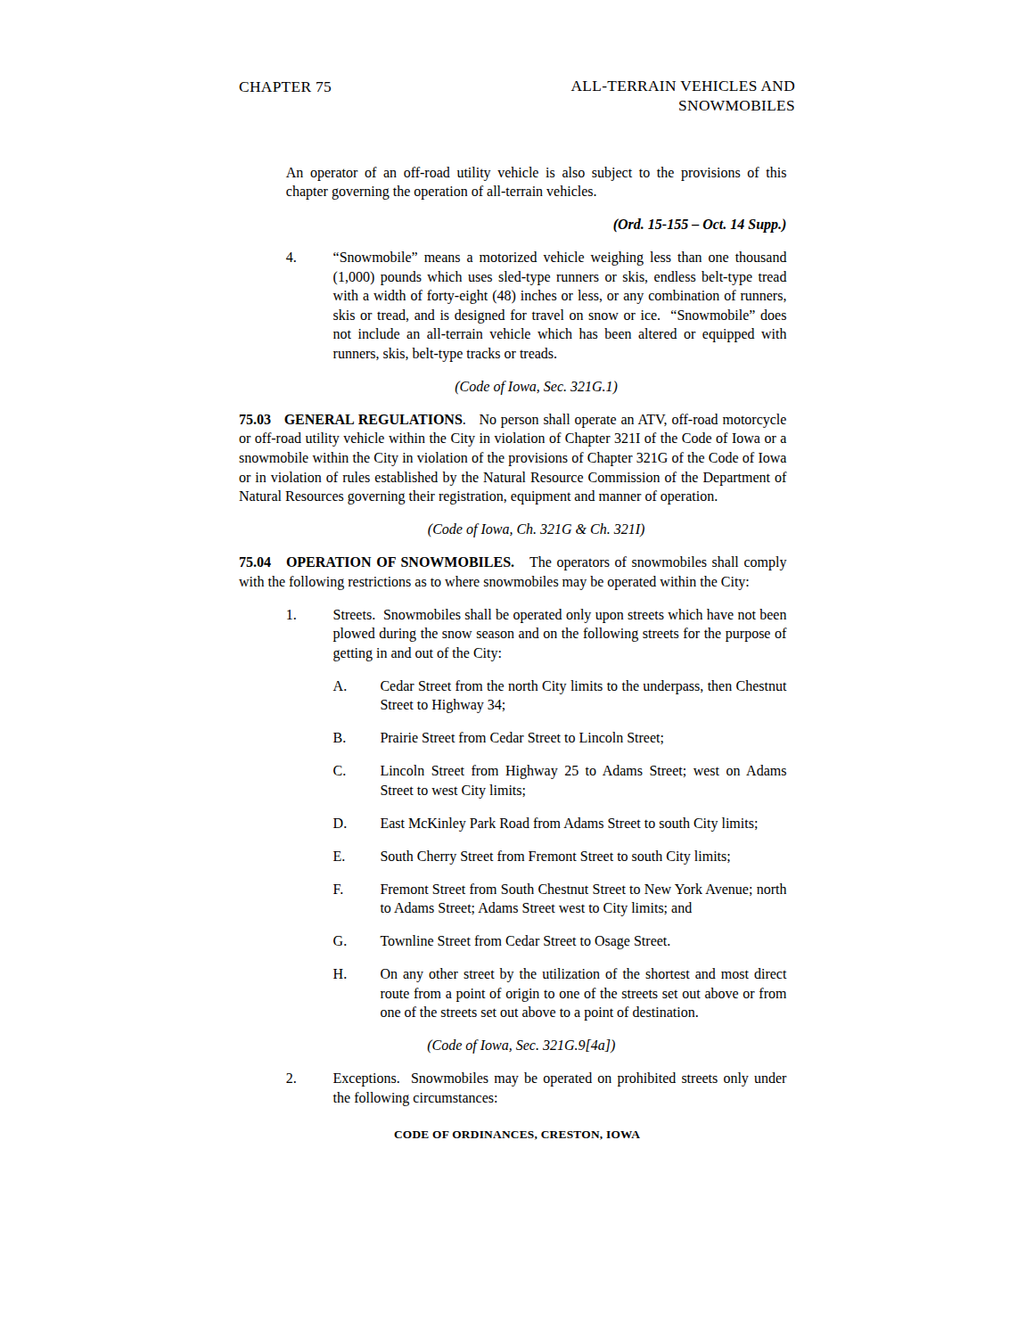CHAPTER 75
ALL-TERRAIN VEHICLES AND
SNOWMOBILES
An operator of an off-road utility vehicle is also subject to the provisions of this chapter governing the operation of all-terrain vehicles.
(Ord. 15-155 – Oct. 14 Supp.)
4.
“Snowmobile” means a motorized vehicle weighing less than one thousand (1,000) pounds which uses sled-type runners or skis, endless belt-type tread with a width of forty-eight (48) inches or less, or any combination of runners, skis or tread, and is designed for travel on snow or ice. “Snowmobile” does not include an all-terrain vehicle which has been altered or equipped with runners, skis, belt-type tracks or treads.
(Code of Iowa, Sec. 321G.1)
75.03 GENERAL REGULATIONS. No person shall operate an ATV, off-road motorcycle or off-road utility vehicle within the City in violation of Chapter 321I of the Code of Iowa or a snowmobile within the City in violation of the provisions of Chapter 321G of the Code of Iowa or in violation of rules established by the Natural Resource Commission of the Department of Natural Resources governing their registration, equipment and manner of operation.
(Code of Iowa, Ch. 321G & Ch. 321I)
75.04 OPERATION OF SNOWMOBILES. The operators of snowmobiles shall comply with the following restrictions as to where snowmobiles may be operated within the City:
1.
Streets. Snowmobiles shall be operated only upon streets which have not been plowed during the snow season and on the following streets for the purpose of getting in and out of the City:
A.
Cedar Street from the north City limits to the underpass, then Chestnut Street to Highway 34;
B.
Prairie Street from Cedar Street to Lincoln Street;
C.
Lincoln Street from Highway 25 to Adams Street; west on Adams Street to west City limits;
D.
East McKinley Park Road from Adams Street to south City limits;
E.
South Cherry Street from Fremont Street to south City limits;
F.
Fremont Street from South Chestnut Street to New York Avenue; north to Adams Street; Adams Street west to City limits; and
G.
Townline Street from Cedar Street to Osage Street.
H.
On any other street by the utilization of the shortest and most direct route from a point of origin to one of the streets set out above or from one of the streets set out above to a point of destination.
(Code of Iowa, Sec. 321G.9[4a])
2.
Exceptions. Snowmobiles may be operated on prohibited streets only under the following circumstances:
CODE OF ORDINANCES, CRESTON, IOWA